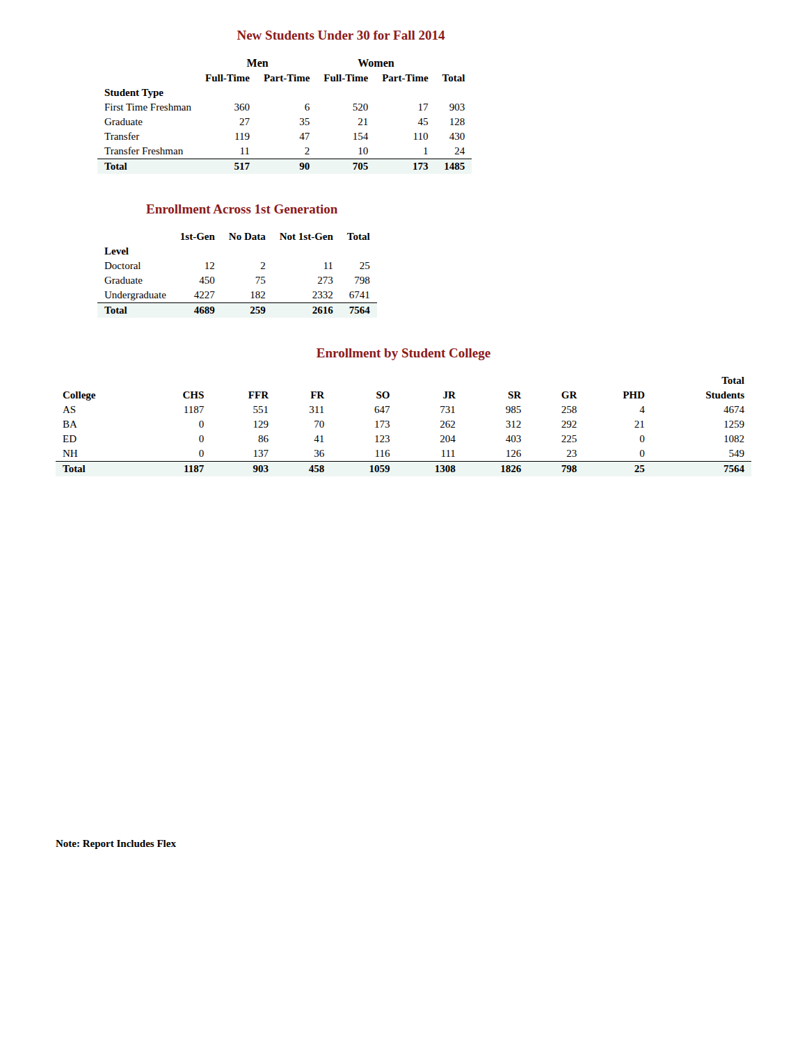New Students Under 30 for Fall 2014
| | Men | Women | |
| --- | --- | --- | --- |
| | Full-Time | Part-Time | Full-Time | Part-Time | Total |
| Student Type |
| First Time Freshman | 360 | 6 | 520 | 17 | 903 |
| Graduate | 27 | 35 | 21 | 45 | 128 |
| Transfer | 119 | 47 | 154 | 110 | 430 |
| Transfer Freshman | 11 | 2 | 10 | 1 | 24 |
| Total | 517 | 90 | 705 | 173 | 1485 |
Enrollment Across 1st Generation
| | 1st-Gen | No Data | Not 1st-Gen | Total |
| --- | --- | --- | --- | --- |
| Level |
| Doctoral | 12 | 2 | 11 | 25 |
| Graduate | 450 | 75 | 273 | 798 |
| Undergraduate | 4227 | 182 | 2332 | 6741 |
| Total | 4689 | 259 | 2616 | 7564 |
Enrollment by Student College
| | | | | | | | | | Total |
| --- | --- | --- | --- | --- | --- | --- | --- | --- | --- |
| College | CHS | FFR | FR | SO | JR | SR | GR | PHD | Students |
| AS | 1187 | 551 | 311 | 647 | 731 | 985 | 258 | 4 | 4674 |
| BA | 0 | 129 | 70 | 173 | 262 | 312 | 292 | 21 | 1259 |
| ED | 0 | 86 | 41 | 123 | 204 | 403 | 225 | 0 | 1082 |
| NH | 0 | 137 | 36 | 116 | 111 | 126 | 23 | 0 | 549 |
| Total | 1187 | 903 | 458 | 1059 | 1308 | 1826 | 798 | 25 | 7564 |
Note: Report Includes Flex